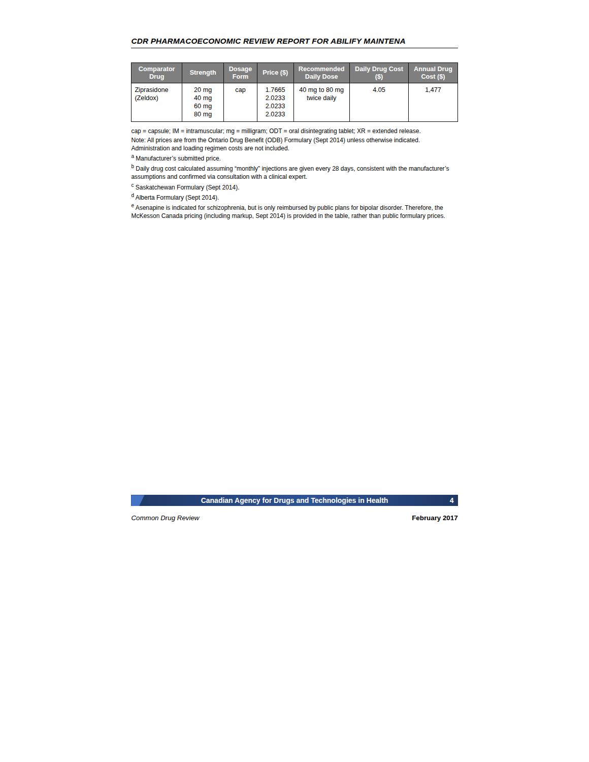CDR PHARMACOECONOMIC REVIEW REPORT FOR ABILIFY MAINTENA
| Comparator Drug | Strength | Dosage Form | Price ($) | Recommended Daily Dose | Daily Drug Cost ($) | Annual Drug Cost ($) |
| --- | --- | --- | --- | --- | --- | --- |
| Ziprasidone (Zeldox) | 20 mg 40 mg 60 mg 80 mg | cap | 1.7665 2.0233 2.0233 2.0233 | 40 mg to 80 mg twice daily | 4.05 | 1,477 |
cap = capsule; IM = intramuscular; mg = milligram; ODT = oral disintegrating tablet; XR = extended release.
Note: All prices are from the Ontario Drug Benefit (ODB) Formulary (Sept 2014) unless otherwise indicated. Administration and loading regimen costs are not included.
a Manufacturer’s submitted price.
b Daily drug cost calculated assuming “monthly” injections are given every 28 days, consistent with the manufacturer’s assumptions and confirmed via consultation with a clinical expert.
c Saskatchewan Formulary (Sept 2014).
d Alberta Formulary (Sept 2014).
e Asenapine is indicated for schizophrenia, but is only reimbursed by public plans for bipolar disorder. Therefore, the McKesson Canada pricing (including markup, Sept 2014) is provided in the table, rather than public formulary prices.
Canadian Agency for Drugs and Technologies in Health 4
Common Drug Review February 2017